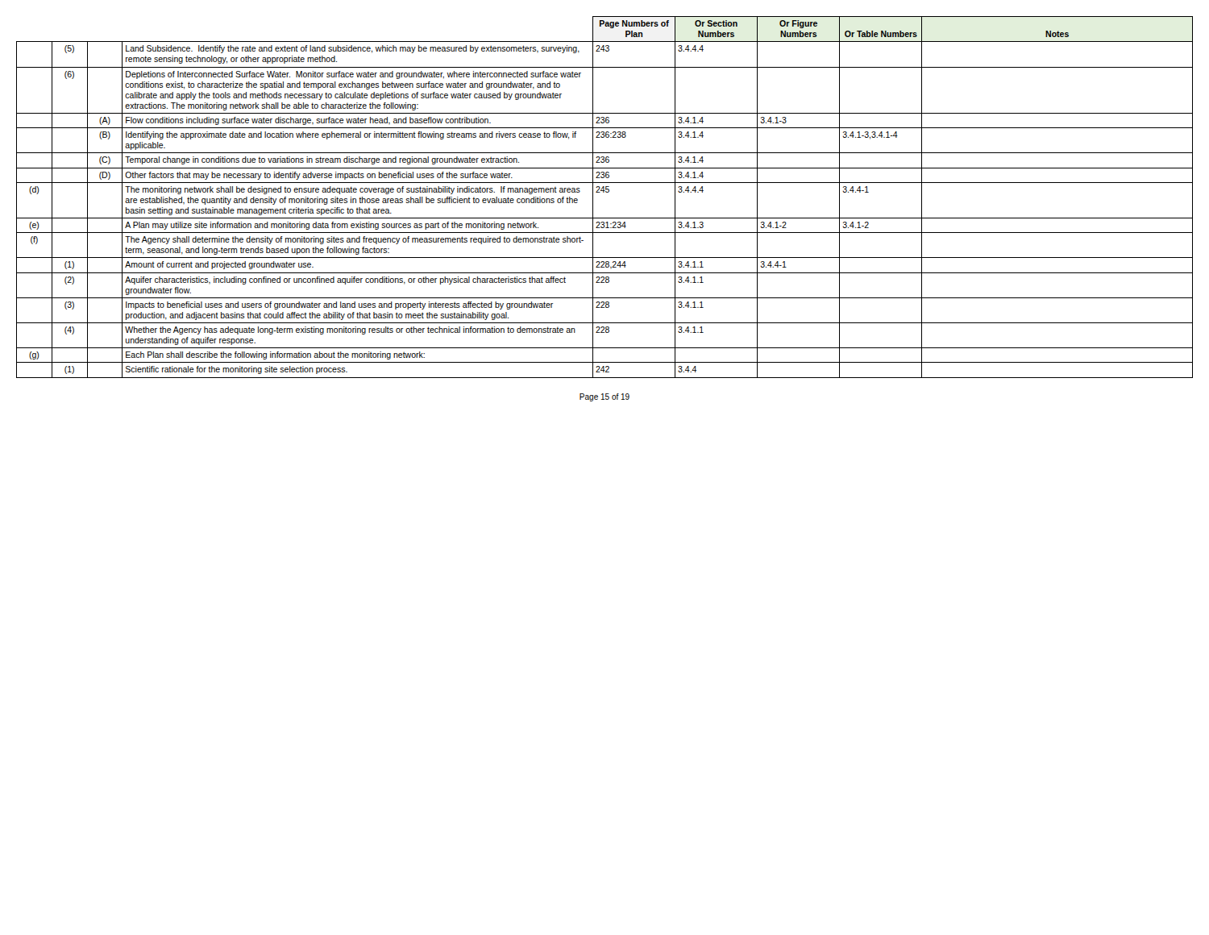| | | | | Page Numbers of Plan | Or Section Numbers | Or Figure Numbers | Or Table Numbers | Notes |
| --- | --- | --- | --- | --- | --- | --- | --- | --- |
| | (5) | | Land Subsidence. Identify the rate and extent of land subsidence, which may be measured by extensometers, surveying, remote sensing technology, or other appropriate method. | 243 | 3.4.4.4 | | | |
| | (6) | | Depletions of Interconnected Surface Water. Monitor surface water and groundwater, where interconnected surface water conditions exist, to characterize the spatial and temporal exchanges between surface water and groundwater, and to calibrate and apply the tools and methods necessary to calculate depletions of surface water caused by groundwater extractions. The monitoring network shall be able to characterize the following: | | | | | |
| | | (A) | Flow conditions including surface water discharge, surface water head, and baseflow contribution. | 236 | 3.4.1.4 | 3.4.1-3 | | |
| | | (B) | Identifying the approximate date and location where ephemeral or intermittent flowing streams and rivers cease to flow, if applicable. | 236:238 | 3.4.1.4 | | 3.4.1-3,3.4.1-4 | |
| | | (C) | Temporal change in conditions due to variations in stream discharge and regional groundwater extraction. | 236 | 3.4.1.4 | | | |
| | | (D) | Other factors that may be necessary to identify adverse impacts on beneficial uses of the surface water. | 236 | 3.4.1.4 | | | |
| (d) | | | The monitoring network shall be designed to ensure adequate coverage of sustainability indicators. If management areas are established, the quantity and density of monitoring sites in those areas shall be sufficient to evaluate conditions of the basin setting and sustainable management criteria specific to that area. | 245 | 3.4.4.4 | | 3.4.4-1 | |
| (e) | | | A Plan may utilize site information and monitoring data from existing sources as part of the monitoring network. | 231:234 | 3.4.1.3 | 3.4.1-2 | 3.4.1-2 | |
| (f) | | | The Agency shall determine the density of monitoring sites and frequency of measurements required to demonstrate short-term, seasonal, and long-term trends based upon the following factors: | | | | | |
| | (1) | | Amount of current and projected groundwater use. | 228,244 | 3.4.1.1 | 3.4.4-1 | | |
| | (2) | | Aquifer characteristics, including confined or unconfined aquifer conditions, or other physical characteristics that affect groundwater flow. | 228 | 3.4.1.1 | | | |
| | (3) | | Impacts to beneficial uses and users of groundwater and land uses and property interests affected by groundwater production, and adjacent basins that could affect the ability of that basin to meet the sustainability goal. | 228 | 3.4.1.1 | | | |
| | (4) | | Whether the Agency has adequate long-term existing monitoring results or other technical information to demonstrate an understanding of aquifer response. | 228 | 3.4.1.1 | | | |
| (g) | | | Each Plan shall describe the following information about the monitoring network: | | | | | |
| | (1) | | Scientific rationale for the monitoring site selection process. | 242 | 3.4.4 | | | |
Page 15 of 19